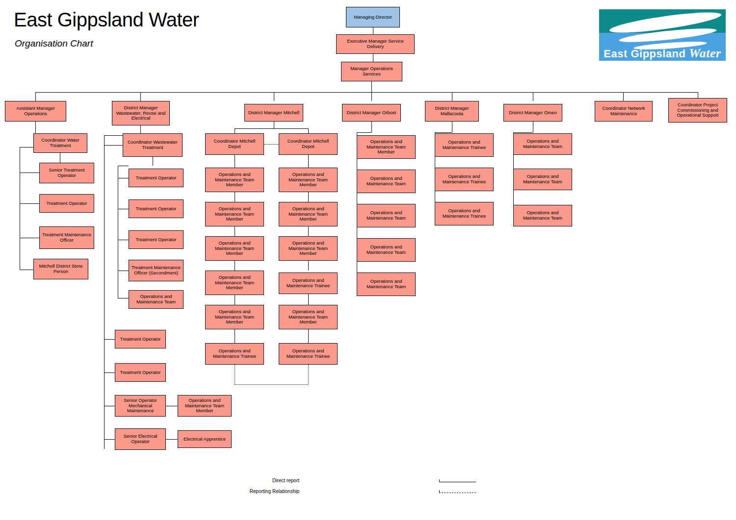East Gippsland Water
Organisation Chart
East Gippsland Water
Managing Director
Executive Manager Service Delivery
Manager Operations Services
Assistant Manager Operations
District Manager Wastewater, Reuse and Electrical
District Manager Mitchell
District Manager Orbost
District Manager Mallacoota
District Manager Omeo
Coordinator Network Maintenance
Coordinator Project Commissioning and Operational Support
Coordinator Water Treatment
Senior Treatment Operator
Treatment Operator
Treatment Maintenance Officer
Mitchell District Store Person
Coordinator Wastewater Treatment
Treatment Operator
Treatment Operator
Treatment Operator
Treatment Maintenance Officer (Secondment)
Operations and Maintenance Team
Treatment Operator
Treatment Operator
Senior Operator Mechanical Maintenance
Operations and Maintenance Team Member
Senior Electrical Operator
Electrical Apprentice
Coordinator Mitchell Depot
Coordinator Mitchell Depot
Operations and Maintenance Team Member
Operations and Maintenance Team Member
Operations and Maintenance Team Member
Operations and Maintenance Team Member
Operations and Maintenance Team Member
Operations and Maintenance Trainee
Operations and Maintenance Team Member
Operations and Maintenance Team Member
Operations and Maintenance Team Member
Operations and Maintenance Trainee
Operations and Maintenance Team Member
Operations and Maintenance Trainee
Operations and Maintenance Team Member
Operations and Maintenance Team
Operations and Maintenance Team
Operations and Maintenance Team
Operations and Maintenance Team
Operations and Maintenance Trainee
Operations and Maintenance Trainee
Operations and Maintenance Trainee
Operations and Maintenance Team
Operations and Maintenance Team
Operations and Maintenance Team
Direct report
Reporting Relationship